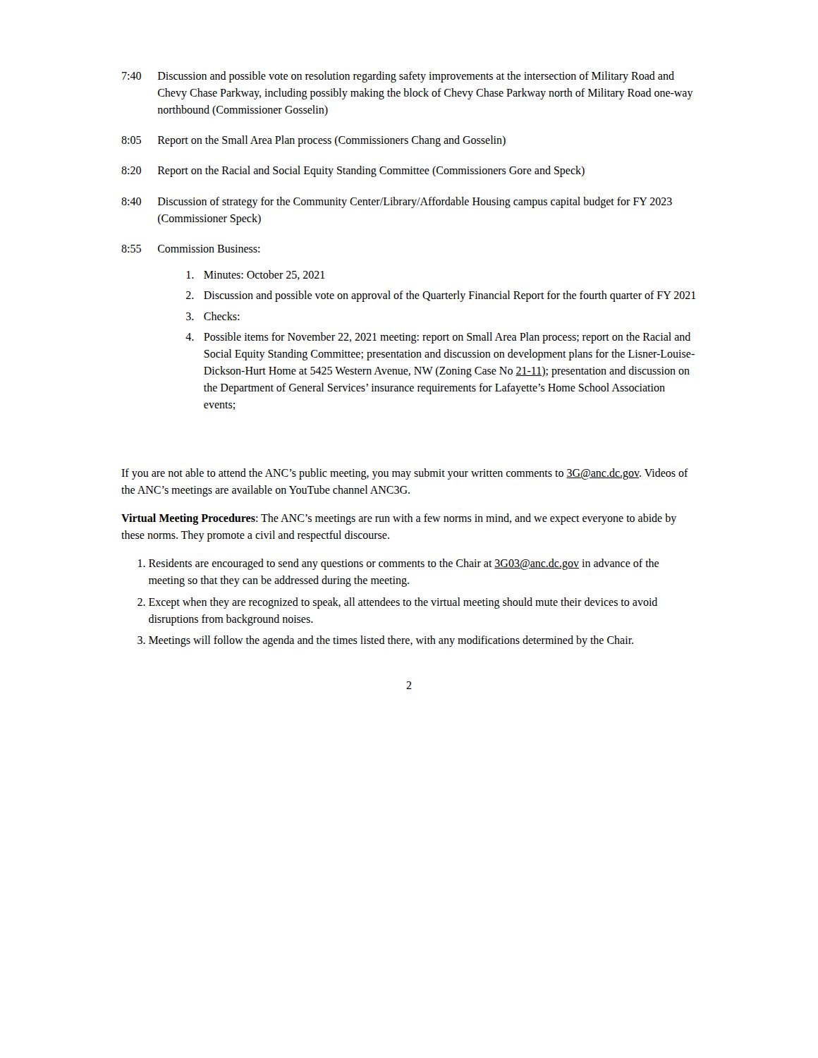7:40
Discussion and possible vote on resolution regarding safety improvements at the intersection of Military Road and Chevy Chase Parkway, including possibly making the block of Chevy Chase Parkway north of Military Road one-way northbound (Commissioner Gosselin)
8:05
Report on the Small Area Plan process (Commissioners Chang and Gosselin)
8:20
Report on the Racial and Social Equity Standing Committee (Commissioners Gore and Speck)
8:40
Discussion of strategy for the Community Center/Library/Affordable Housing campus capital budget for FY 2023 (Commissioner Speck)
8:55
Commission Business:
Minutes: October 25, 2021
Discussion and possible vote on approval of the Quarterly Financial Report for the fourth quarter of FY 2021
Checks:
Possible items for November 22, 2021 meeting: report on Small Area Plan process; report on the Racial and Social Equity Standing Committee; presentation and discussion on development plans for the Lisner-Louise-Dickson-Hurt Home at 5425 Western Avenue, NW (Zoning Case No 21-11); presentation and discussion on the Department of General Services’ insurance requirements for Lafayette’s Home School Association events;
If you are not able to attend the ANC’s public meeting, you may submit your written comments to 3G@anc.dc.gov. Videos of the ANC’s meetings are available on YouTube channel ANC3G.
Virtual Meeting Procedures: The ANC’s meetings are run with a few norms in mind, and we expect everyone to abide by these norms. They promote a civil and respectful discourse.
Residents are encouraged to send any questions or comments to the Chair at 3G03@anc.dc.gov in advance of the meeting so that they can be addressed during the meeting.
Except when they are recognized to speak, all attendees to the virtual meeting should mute their devices to avoid disruptions from background noises.
Meetings will follow the agenda and the times listed there, with any modifications determined by the Chair.
2